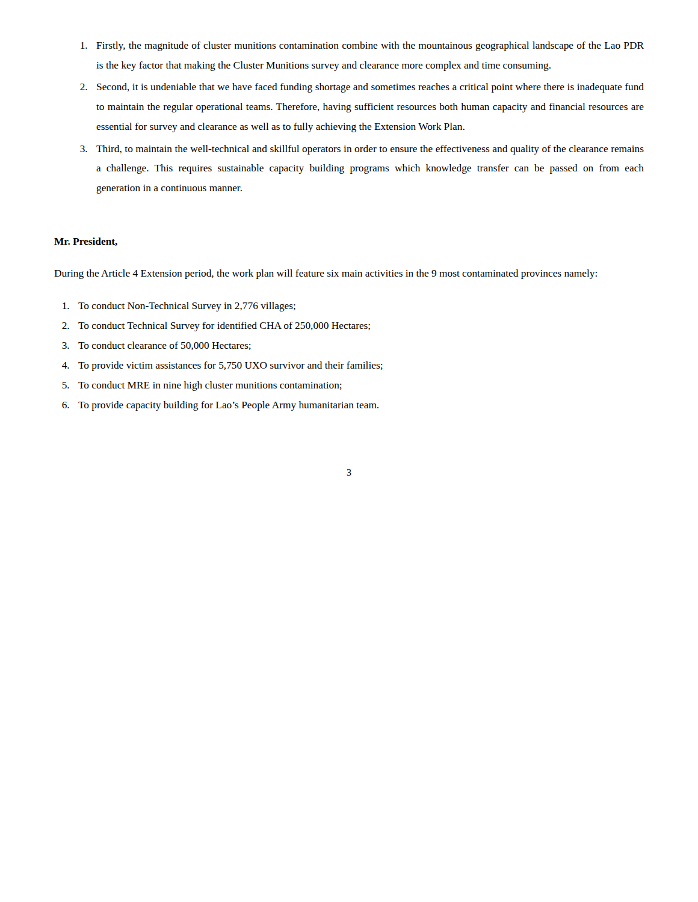Firstly, the magnitude of cluster munitions contamination combine with the mountainous geographical landscape of the Lao PDR is the key factor that making the Cluster Munitions survey and clearance more complex and time consuming.
Second, it is undeniable that we have faced funding shortage and sometimes reaches a critical point where there is inadequate fund to maintain the regular operational teams. Therefore, having sufficient resources both human capacity and financial resources are essential for survey and clearance as well as to fully achieving the Extension Work Plan.
Third, to maintain the well-technical and skillful operators in order to ensure the effectiveness and quality of the clearance remains a challenge. This requires sustainable capacity building programs which knowledge transfer can be passed on from each generation in a continuous manner.
Mr. President,
During the Article 4 Extension period, the work plan will feature six main activities in the 9 most contaminated provinces namely:
To conduct Non-Technical Survey in 2,776 villages;
To conduct Technical Survey for identified CHA of 250,000 Hectares;
To conduct clearance of 50,000 Hectares;
To provide victim assistances for 5,750 UXO survivor and their families;
To conduct MRE in nine high cluster munitions contamination;
To provide capacity building for Lao’s People Army humanitarian team.
3